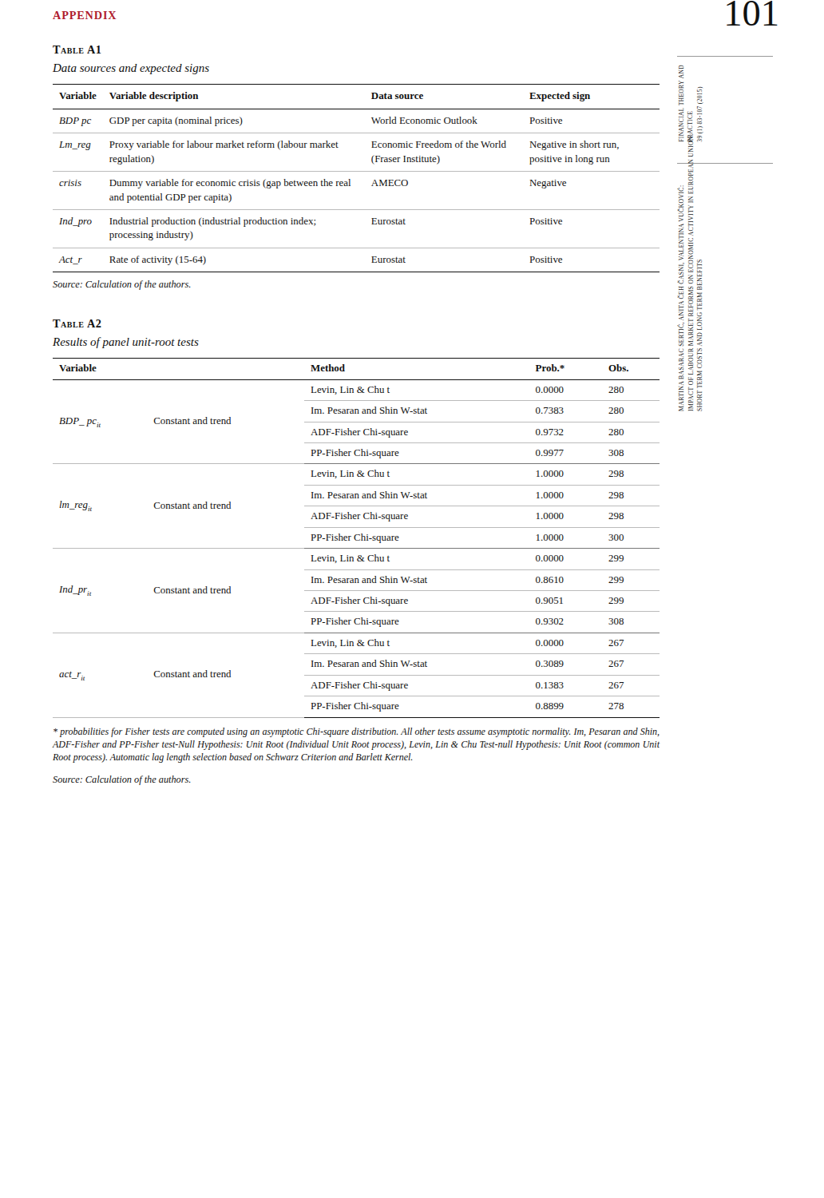101
FINANCIAL THEORY AND
PRACTICE
39 (1) 83-107 (2015)
MARTINA BASARAC SERTIĆ, ANITA ČEH ČASNI, VALENTINA VUČKOVIĆ:
IMPACT OF LABOUR MARKET REFORMS ON ECONOMIC ACTIVITY IN EUROPEAN UNION:
SHORT TERM COSTS AND LONG TERM BENEFITS
APPENDIX
Table A1
Data sources and expected signs
| Variable | Variable description | Data source | Expected sign |
| --- | --- | --- | --- |
| BDP pc | GDP per capita (nominal prices) | World Economic Outlook | Positive |
| Lm_reg | Proxy variable for labour market reform (labour market regulation) | Economic Freedom of the World (Fraser Institute) | Negative in short run, positive in long run |
| crisis | Dummy variable for economic crisis (gap between the real and potential GDP per capita) | AMECO | Negative |
| Ind_pro | Industrial production (industrial production index; processing industry) | Eurostat | Positive |
| Act_r | Rate of activity (15-64) | Eurostat | Positive |
Source: Calculation of the authors.
Table A2
Results of panel unit-root tests
| Variable | Method | Prob.* | Obs. |
| --- | --- | --- | --- |
| BDP_ pc it | Constant and trend | Levin, Lin & Chu t | 0.0000 | 280 |
| Im. Pesaran and Shin W-stat | 0.7383 | 280 |
| ADF-Fisher Chi-square | 0.9732 | 280 |
| PP-Fisher Chi-square | 0.9977 | 308 |
| lm_reg it | Constant and trend | Levin, Lin & Chu t | 1.0000 | 298 |
| Im. Pesaran and Shin W-stat | 1.0000 | 298 |
| ADF-Fisher Chi-square | 1.0000 | 298 |
| PP-Fisher Chi-square | 1.0000 | 300 |
| Ind_pr it | Constant and trend | Levin, Lin & Chu t | 0.0000 | 299 |
| Im. Pesaran and Shin W-stat | 0.8610 | 299 |
| ADF-Fisher Chi-square | 0.9051 | 299 |
| PP-Fisher Chi-square | 0.9302 | 308 |
| act_r it | Constant and trend | Levin, Lin & Chu t | 0.0000 | 267 |
| Im. Pesaran and Shin W-stat | 0.3089 | 267 |
| ADF-Fisher Chi-square | 0.1383 | 267 |
| PP-Fisher Chi-square | 0.8899 | 278 |
* probabilities for Fisher tests are computed using an asymptotic Chi-square distribution. All other tests assume asymptotic normality. Im, Pesaran and Shin, ADF-Fisher and PP-Fisher test-Null Hypothesis: Unit Root (Individual Unit Root process), Levin, Lin & Chu Test-null Hypothesis: Unit Root (common Unit Root process). Automatic lag length selection based on Schwarz Criterion and Barlett Kernel.
Source: Calculation of the authors.